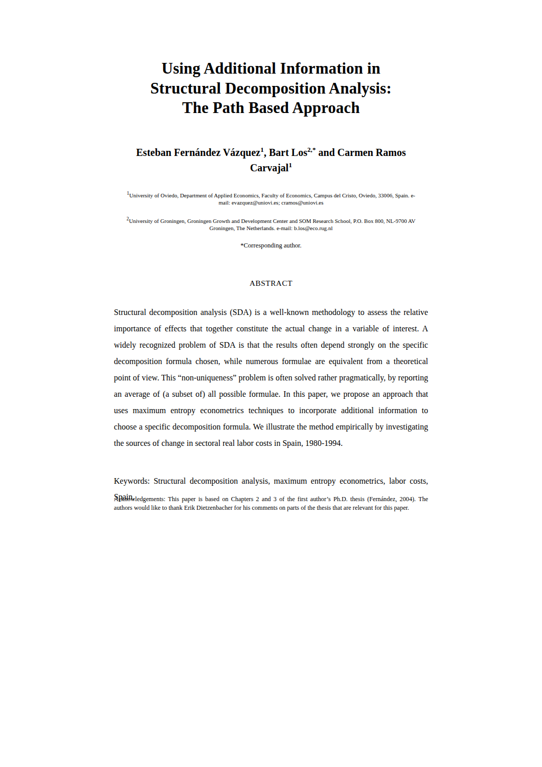Using Additional Information in
Structural Decomposition Analysis:
The Path Based Approach
Esteban Fernández Vázquez1, Bart Los2,* and Carmen Ramos Carvajal1
1University of Oviedo, Department of Applied Economics, Faculty of Economics, Campus del Cristo, Oviedo, 33006, Spain. e-mail: evazquez@uniovi.es; cramos@uniovi.es
2University of Groningen, Groningen Growth and Development Center and SOM Research School, P.O. Box 800, NL-9700 AV Groningen, The Netherlands. e-mail: b.los@eco.rug.nl
*Corresponding author.
ABSTRACT
Structural decomposition analysis (SDA) is a well-known methodology to assess the relative importance of effects that together constitute the actual change in a variable of interest. A widely recognized problem of SDA is that the results often depend strongly on the specific decomposition formula chosen, while numerous formulae are equivalent from a theoretical point of view. This “non-uniqueness” problem is often solved rather pragmatically, by reporting an average of (a subset of) all possible formulae. In this paper, we propose an approach that uses maximum entropy econometrics techniques to incorporate additional information to choose a specific decomposition formula. We illustrate the method empirically by investigating the sources of change in sectoral real labor costs in Spain, 1980-1994.
Keywords: Structural decomposition analysis, maximum entropy econometrics, labor costs, Spain.
Acknowledgements: This paper is based on Chapters 2 and 3 of the first author’s Ph.D. thesis (Fernández, 2004). The authors would like to thank Erik Dietzenbacher for his comments on parts of the thesis that are relevant for this paper.